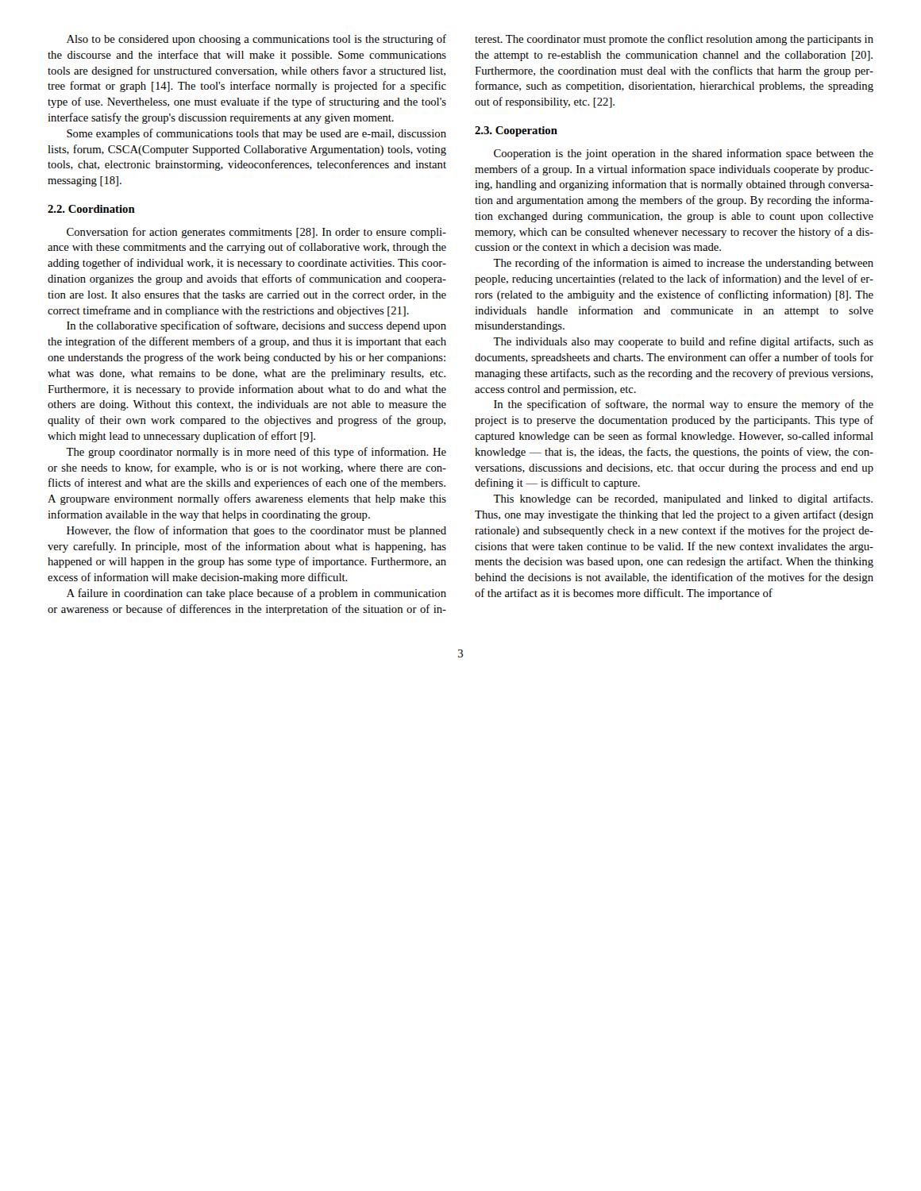Also to be considered upon choosing a communications tool is the structuring of the discourse and the interface that will make it possible. Some communications tools are designed for unstructured conversation, while others favor a structured list, tree format or graph [14]. The tool's interface normally is projected for a specific type of use. Nevertheless, one must evaluate if the type of structuring and the tool's interface satisfy the group's discussion requirements at any given moment.
Some examples of communications tools that may be used are e-mail, discussion lists, forum, CSCA(Computer Supported Collaborative Argumentation) tools, voting tools, chat, electronic brainstorming, videoconferences, teleconferences and instant messaging [18].
2.2. Coordination
Conversation for action generates commitments [28]. In order to ensure compliance with these commitments and the carrying out of collaborative work, through the adding together of individual work, it is necessary to coordinate activities. This coordination organizes the group and avoids that efforts of communication and cooperation are lost. It also ensures that the tasks are carried out in the correct order, in the correct timeframe and in compliance with the restrictions and objectives [21].
In the collaborative specification of software, decisions and success depend upon the integration of the different members of a group, and thus it is important that each one understands the progress of the work being conducted by his or her companions: what was done, what remains to be done, what are the preliminary results, etc. Furthermore, it is necessary to provide information about what to do and what the others are doing. Without this context, the individuals are not able to measure the quality of their own work compared to the objectives and progress of the group, which might lead to unnecessary duplication of effort [9].
The group coordinator normally is in more need of this type of information. He or she needs to know, for example, who is or is not working, where there are conflicts of interest and what are the skills and experiences of each one of the members. A groupware environment normally offers awareness elements that help make this information available in the way that helps in coordinating the group.
However, the flow of information that goes to the coordinator must be planned very carefully. In principle, most of the information about what is happening, has happened or will happen in the group has some type of importance. Furthermore, an excess of information will make decision-making more difficult.
A failure in coordination can take place because of a problem in communication or awareness or because of differences in the interpretation of the situation or of interest. The coordinator must promote the conflict resolution among the participants in the attempt to re-establish the communication channel and the collaboration [20]. Furthermore, the coordination must deal with the conflicts that harm the group performance, such as competition, disorientation, hierarchical problems, the spreading out of responsibility, etc. [22].
2.3. Cooperation
Cooperation is the joint operation in the shared information space between the members of a group. In a virtual information space individuals cooperate by producing, handling and organizing information that is normally obtained through conversation and argumentation among the members of the group. By recording the information exchanged during communication, the group is able to count upon collective memory, which can be consulted whenever necessary to recover the history of a discussion or the context in which a decision was made.
The recording of the information is aimed to increase the understanding between people, reducing uncertainties (related to the lack of information) and the level of errors (related to the ambiguity and the existence of conflicting information) [8]. The individuals handle information and communicate in an attempt to solve misunderstandings.
The individuals also may cooperate to build and refine digital artifacts, such as documents, spreadsheets and charts. The environment can offer a number of tools for managing these artifacts, such as the recording and the recovery of previous versions, access control and permission, etc.
In the specification of software, the normal way to ensure the memory of the project is to preserve the documentation produced by the participants. This type of captured knowledge can be seen as formal knowledge. However, so-called informal knowledge — that is, the ideas, the facts, the questions, the points of view, the conversations, discussions and decisions, etc. that occur during the process and end up defining it — is difficult to capture.
This knowledge can be recorded, manipulated and linked to digital artifacts. Thus, one may investigate the thinking that led the project to a given artifact (design rationale) and subsequently check in a new context if the motives for the project decisions that were taken continue to be valid. If the new context invalidates the arguments the decision was based upon, one can redesign the artifact. When the thinking behind the decisions is not available, the identification of the motives for the design of the artifact as it is becomes more difficult. The importance of
3